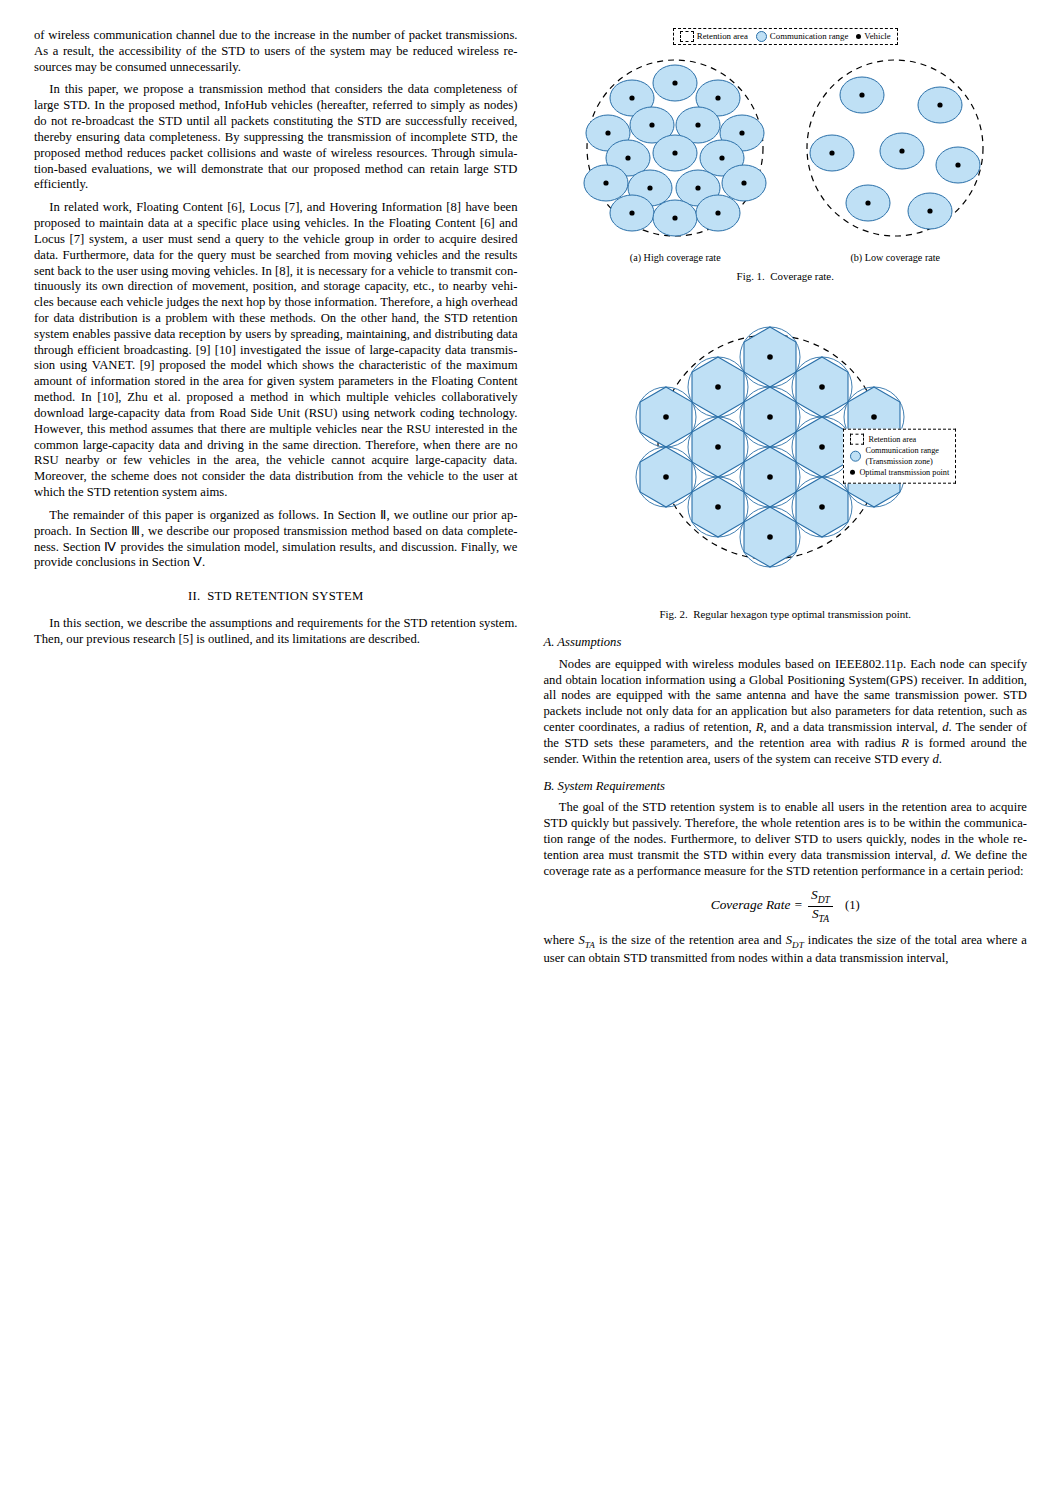of wireless communication channel due to the increase in the number of packet transmissions. As a result, the accessibility of the STD to users of the system may be reduced wireless resources may be consumed unnecessarily.
In this paper, we propose a transmission method that considers the data completeness of large STD. In the proposed method, InfoHub vehicles (hereafter, referred to simply as nodes) do not re-broadcast the STD until all packets constituting the STD are successfully received, thereby ensuring data completeness. By suppressing the transmission of incomplete STD, the proposed method reduces packet collisions and waste of wireless resources. Through simulation-based evaluations, we will demonstrate that our proposed method can retain large STD efficiently.
In related work, Floating Content [6], Locus [7], and Hovering Information [8] have been proposed to maintain data at a specific place using vehicles. In the Floating Content [6] and Locus [7] system, a user must send a query to the vehicle group in order to acquire desired data. Furthermore, data for the query must be searched from moving vehicles and the results sent back to the user using moving vehicles. In [8], it is necessary for a vehicle to transmit continuously its own direction of movement, position, and storage capacity, etc., to nearby vehicles because each vehicle judges the next hop by those information. Therefore, a high overhead for data distribution is a problem with these methods. On the other hand, the STD retention system enables passive data reception by users by spreading, maintaining, and distributing data through efficient broadcasting. [9] [10] investigated the issue of large-capacity data transmission using VANET. [9] proposed the model which shows the characteristic of the maximum amount of information stored in the area for given system parameters in the Floating Content method. In [10], Zhu et al. proposed a method in which multiple vehicles collaboratively download large-capacity data from Road Side Unit (RSU) using network coding technology. However, this method assumes that there are multiple vehicles near the RSU interested in the common large-capacity data and driving in the same direction. Therefore, when there are no RSU nearby or few vehicles in the area, the vehicle cannot acquire large-capacity data. Moreover, the scheme does not consider the data distribution from the vehicle to the user at which the STD retention system aims.
The remainder of this paper is organized as follows. In Section Ⅱ, we outline our prior approach. In Section Ⅲ, we describe our proposed transmission method based on data completeness. Section Ⅳ provides the simulation model, simulation results, and discussion. Finally, we provide conclusions in Section Ⅴ.
II. STD Retention System
In this section, we describe the assumptions and requirements for the STD retention system. Then, our previous research [5] is outlined, and its limitations are described.
Retention area Communication range Vehicle
(a) High coverage rate
(b) Low coverage rate
Fig. 1. Coverage rate.
Retention area
Communication range
(Transmission zone)
Optimal transmission point
Fig. 2. Regular hexagon type optimal transmission point.
A. Assumptions
Nodes are equipped with wireless modules based on IEEE802.11p. Each node can specify and obtain location information using a Global Positioning System(GPS) receiver. In addition, all nodes are equipped with the same antenna and have the same transmission power. STD packets include not only data for an application but also parameters for data retention, such as center coordinates, a radius of retention, R, and a data transmission interval, d. The sender of the STD sets these parameters, and the retention area with radius R is formed around the sender. Within the retention area, users of the system can receive STD every d.
B. System Requirements
The goal of the STD retention system is to enable all users in the retention area to acquire STD quickly but passively. Therefore, the whole retention ares is to be within the communication range of the nodes. Furthermore, to deliver STD to users quickly, nodes in the whole retention area must transmit the STD within every data transmission interval, d. We define the coverage rate as a performance measure for the STD retention performance in a certain period:
Coverage Rate = SDT STA (1)
where STA is the size of the retention area and SDT indicates the size of the total area where a user can obtain STD transmitted from nodes within a data transmission interval,